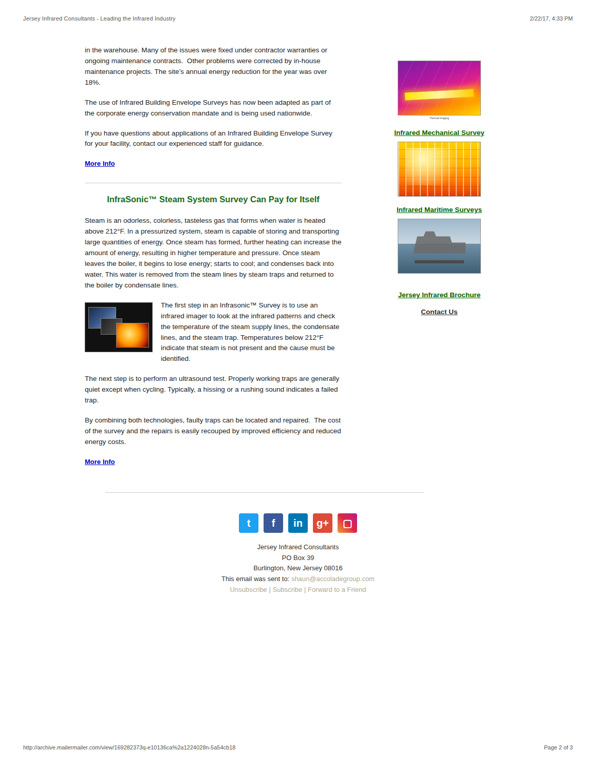Jersey Infrared Consultants - Leading the Infrared Industry
2/22/17, 4:33 PM
in the warehouse. Many of the issues were fixed under contractor warranties or ongoing maintenance contracts. Other problems were corrected by in-house maintenance projects. The site’s annual energy reduction for the year was over 18%.
The use of Infrared Building Envelope Surveys has now been adapted as part of the corporate energy conservation mandate and is being used nationwide.
If you have questions about applications of an Infrared Building Envelope Survey for your facility, contact our experienced staff for guidance.
More Info
InfraSonic™ Steam System Survey Can Pay for Itself
Steam is an odorless, colorless, tasteless gas that forms when water is heated above 212°F. In a pressurized system, steam is capable of storing and transporting large quantities of energy. Once steam has formed, further heating can increase the amount of energy, resulting in higher temperature and pressure. Once steam leaves the boiler, it begins to lose energy; starts to cool; and condenses back into water. This water is removed from the steam lines by steam traps and returned to the boiler by condensate lines.
The first step in an Infrasonic™ Survey is to use an infrared imager to look at the infrared patterns and check the temperature of the steam supply lines, the condensate lines, and the steam trap. Temperatures below 212°F indicate that steam is not present and the cause must be identified.
The next step is to perform an ultrasound test. Properly working traps are generally quiet except when cycling. Typically, a hissing or a rushing sound indicates a failed trap.
By combining both technologies, faulty traps can be located and repaired. The cost of the survey and the repairs is easily recouped by improved efficiency and reduced energy costs.
More Info
Thermal Imaging
Infrared Mechanical Survey
Infrared Maritime Surveys
Jersey Infrared Brochure Contact Us
t f in g+ ▢
Jersey Infrared Consultants
PO Box 39
Burlington, New Jersey 08016
This email was sent to: shaun@accoladegroup.com
Unsubscribe | Subscribe | Forward to a Friend
http://archive.mailermailer.com/view/169282373q-e10136ca%2a1224028n-5a54cb18
Page 2 of 3